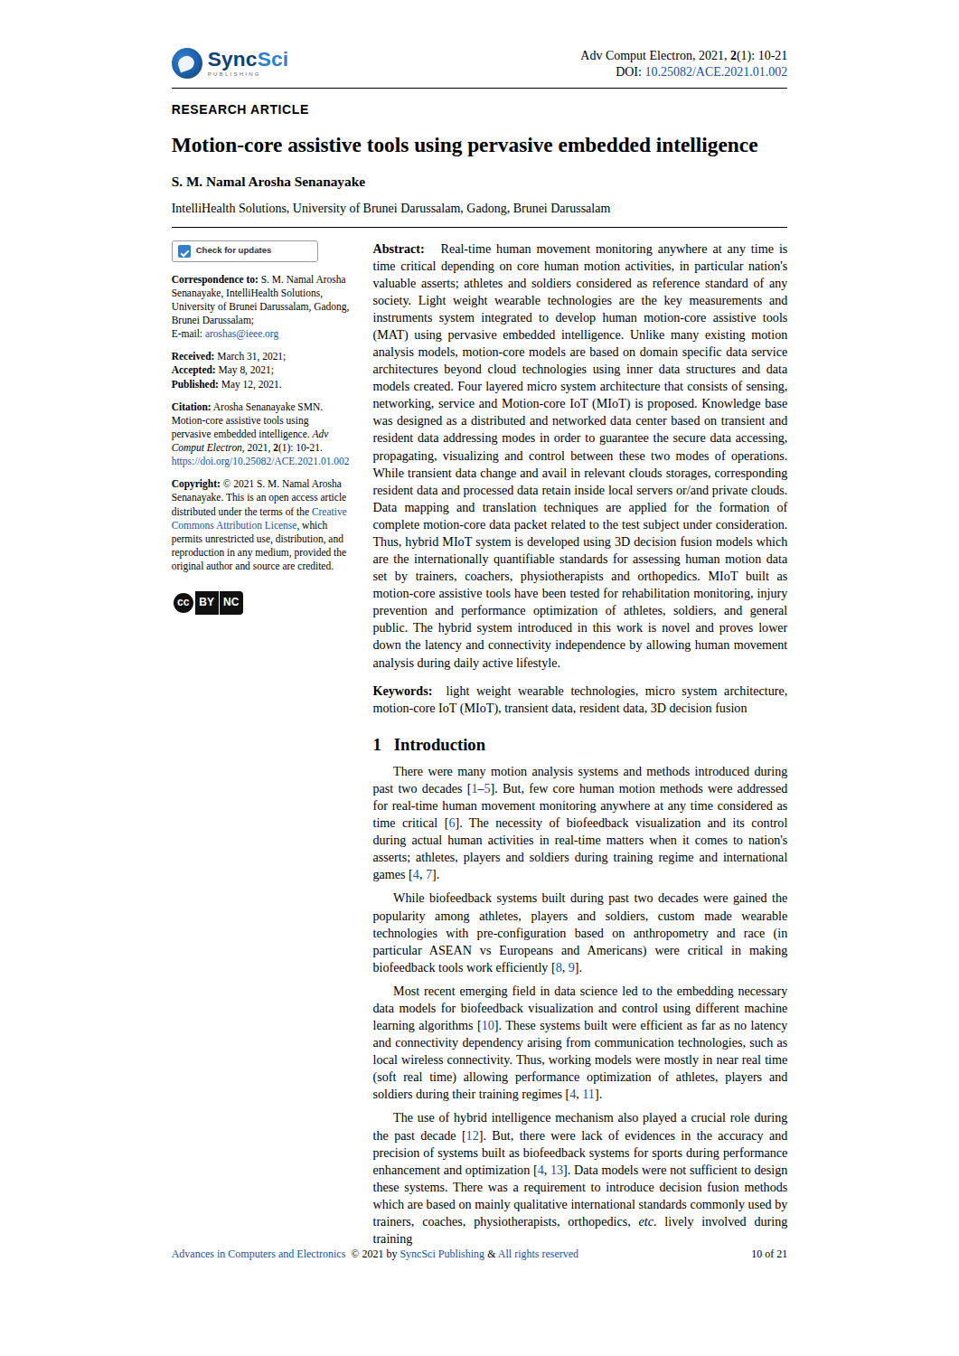SyncSci
PUBLISHING
Adv Comput Electron, 2021, 2(1): 10-21
DOI: 10.25082/ACE.2021.01.002
RESEARCH ARTICLE
Motion-core assistive tools using pervasive embedded intelligence
S. M. Namal Arosha Senanayake
IntelliHealth Solutions, University of Brunei Darussalam, Gadong, Brunei Darussalam
Check for updates
Correspondence to: S. M. Namal Arosha Senanayake, IntelliHealth Solutions, University of Brunei Darussalam, Gadong, Brunei Darussalam;
E-mail: aroshas@ieee.org
Received: March 31, 2021;
Accepted: May 8, 2021;
Published: May 12, 2021.
Citation: Arosha Senanayake SMN. Motion-core assistive tools using pervasive embedded intelligence. Adv Comput Electron, 2021, 2(1): 10-21.
https://doi.org/10.25082/ACE.2021.01.002
Copyright: © 2021 S. M. Namal Arosha Senanayake. This is an open access article distributed under the terms of the Creative Commons Attribution License, which permits unrestricted use, distribution, and reproduction in any medium, provided the original author and source are credited.
cc BY NC
Abstract: Real-time human movement monitoring anywhere at any time is time critical depending on core human motion activities, in particular nation's valuable asserts; athletes and soldiers considered as reference standard of any society. Light weight wearable technologies are the key measurements and instruments system integrated to develop human motion-core assistive tools (MAT) using pervasive embedded intelligence. Unlike many existing motion analysis models, motion-core models are based on domain specific data service architectures beyond cloud technologies using inner data structures and data models created. Four layered micro system architecture that consists of sensing, networking, service and Motion-core IoT (MIoT) is proposed. Knowledge base was designed as a distributed and networked data center based on transient and resident data addressing modes in order to guarantee the secure data accessing, propagating, visualizing and control between these two modes of operations. While transient data change and avail in relevant clouds storages, corresponding resident data and processed data retain inside local servers or/and private clouds. Data mapping and translation techniques are applied for the formation of complete motion-core data packet related to the test subject under consideration. Thus, hybrid MIoT system is developed using 3D decision fusion models which are the internationally quantifiable standards for assessing human motion data set by trainers, coachers, physiotherapists and orthopedics. MIoT built as motion-core assistive tools have been tested for rehabilitation monitoring, injury prevention and performance optimization of athletes, soldiers, and general public. The hybrid system introduced in this work is novel and proves lower down the latency and connectivity independence by allowing human movement analysis during daily active lifestyle.
Keywords: light weight wearable technologies, micro system architecture, motion-core IoT (MIoT), transient data, resident data, 3D decision fusion
1 Introduction
There were many motion analysis systems and methods introduced during past two decades [1–5]. But, few core human motion methods were addressed for real-time human movement monitoring anywhere at any time considered as time critical [6]. The necessity of biofeedback visualization and its control during actual human activities in real-time matters when it comes to nation's asserts; athletes, players and soldiers during training regime and international games [4, 7].
While biofeedback systems built during past two decades were gained the popularity among athletes, players and soldiers, custom made wearable technologies with pre-configuration based on anthropometry and race (in particular ASEAN vs Europeans and Americans) were critical in making biofeedback tools work efficiently [8, 9].
Most recent emerging field in data science led to the embedding necessary data models for biofeedback visualization and control using different machine learning algorithms [10]. These systems built were efficient as far as no latency and connectivity dependency arising from communication technologies, such as local wireless connectivity. Thus, working models were mostly in near real time (soft real time) allowing performance optimization of athletes, players and soldiers during their training regimes [4, 11].
The use of hybrid intelligence mechanism also played a crucial role during the past decade [12]. But, there were lack of evidences in the accuracy and precision of systems built as biofeedback systems for sports during performance enhancement and optimization [4, 13]. Data models were not sufficient to design these systems. There was a requirement to introduce decision fusion methods which are based on mainly qualitative international standards commonly used by trainers, coaches, physiotherapists, orthopedics, etc. lively involved during training
Advances in Computers and Electronics © 2021 by SyncSci Publishing & All rights reserved
10 of 21